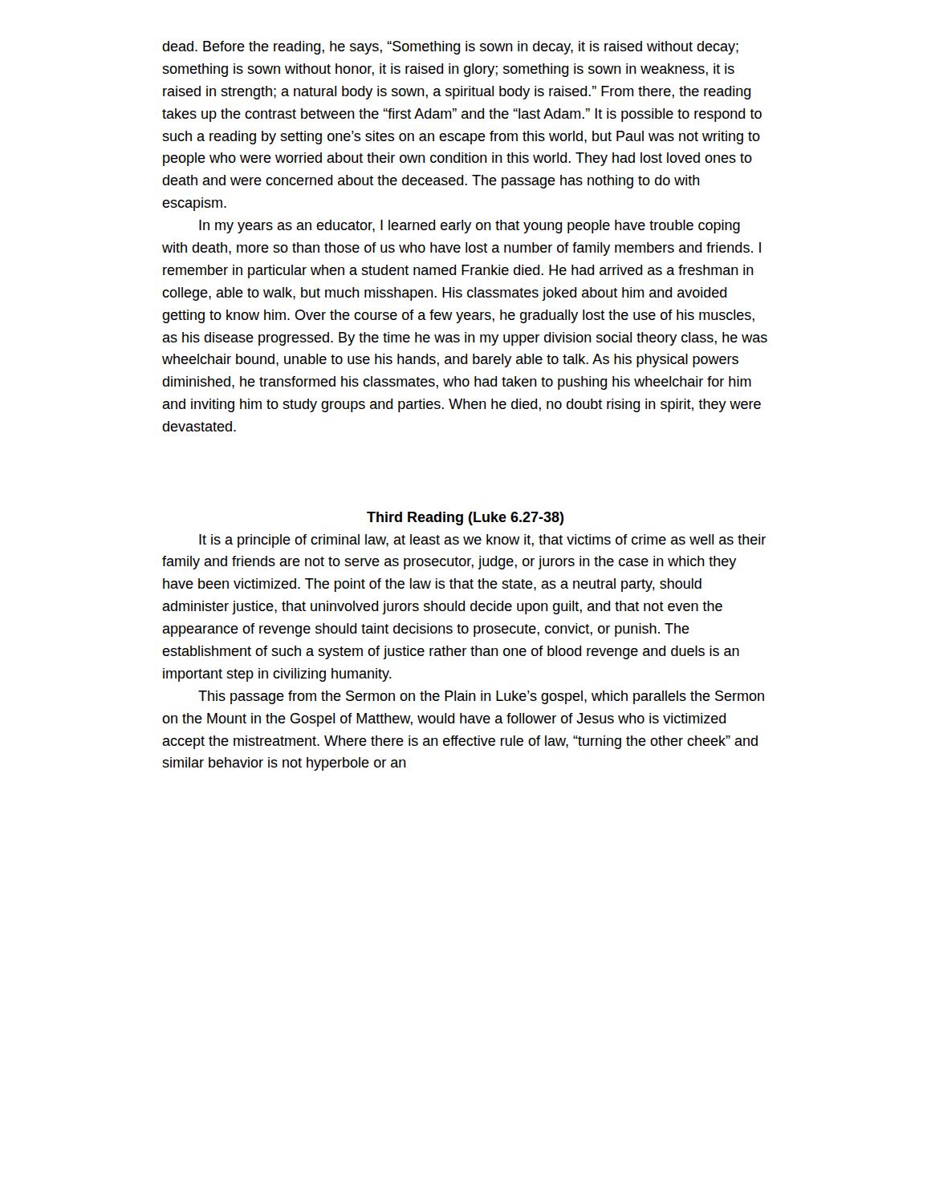dead. Before the reading, he says, “Something is sown in decay, it is raised without decay; something is sown without honor, it is raised in glory; something is sown in weakness, it is raised in strength; a natural body is sown, a spiritual body is raised.” From there, the reading takes up the contrast between the “first Adam” and the “last Adam.” It is possible to respond to such a reading by setting one’s sites on an escape from this world, but Paul was not writing to people who were worried about their own condition in this world. They had lost loved ones to death and were concerned about the deceased. The passage has nothing to do with escapism.
In my years as an educator, I learned early on that young people have trouble coping with death, more so than those of us who have lost a number of family members and friends. I remember in particular when a student named Frankie died. He had arrived as a freshman in college, able to walk, but much misshapen. His classmates joked about him and avoided getting to know him. Over the course of a few years, he gradually lost the use of his muscles, as his disease progressed. By the time he was in my upper division social theory class, he was wheelchair bound, unable to use his hands, and barely able to talk. As his physical powers diminished, he transformed his classmates, who had taken to pushing his wheelchair for him and inviting him to study groups and parties. When he died, no doubt rising in spirit, they were devastated.
Third Reading (Luke 6.27-38)
It is a principle of criminal law, at least as we know it, that victims of crime as well as their family and friends are not to serve as prosecutor, judge, or jurors in the case in which they have been victimized. The point of the law is that the state, as a neutral party, should administer justice, that uninvolved jurors should decide upon guilt, and that not even the appearance of revenge should taint decisions to prosecute, convict, or punish. The establishment of such a system of justice rather than one of blood revenge and duels is an important step in civilizing humanity.
This passage from the Sermon on the Plain in Luke’s gospel, which parallels the Sermon on the Mount in the Gospel of Matthew, would have a follower of Jesus who is victimized accept the mistreatment. Where there is an effective rule of law, “turning the other cheek” and similar behavior is not hyperbole or an